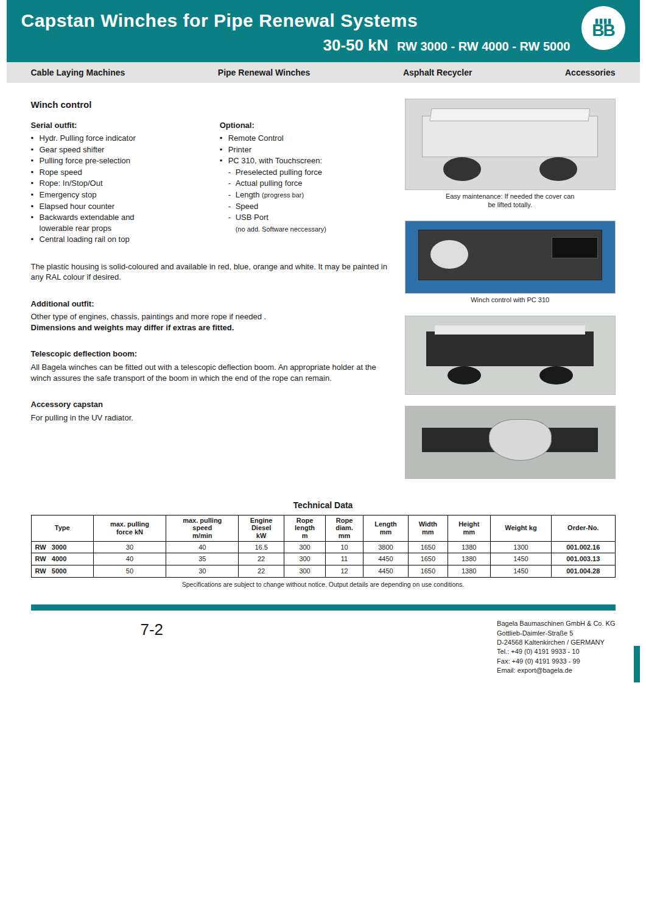Capstan Winches for Pipe Renewal Systems
30-50 kN RW 3000 - RW 4000 - RW 5000
▮▮▮▮ BB
Cable Laying Machines Pipe Renewal Winches Asphalt Recycler Accessories
Winch control
Serial outfit:
Hydr. Pulling force indicator
Gear speed shifter
Pulling force pre-selection
Rope speed
Rope: In/Stop/Out
Emergency stop
Elapsed hour counter
Backwards extendable and
lowerable rear props
Central loading rail on top
Optional:
Remote Control
Printer
PC 310, with Touchscreen:
Preselected pulling force
Actual pulling force
Length (progress bar)
Speed
USB Port
(no add. Software neccessary)
The plastic housing is solid-coloured and available in red, blue, orange and white. It may be painted in any RAL colour if desired.
Additional outfit:
Other type of engines, chassis, paintings and more rope if needed .
Dimensions and weights may differ if extras are fitted.
Telescopic deflection boom:
All Bagela winches can be fitted out with a telescopic deflection boom. An appropriate holder at the winch assures the safe transport of the boom in which the end of the rope can remain.
Accessory capstan
For pulling in the UV radiator.
Easy maintenance: If needed the cover can
be lifted totally.
Winch control with PC 310
Technical Data
| Type | max. pulling force kN | max. pulling speed m/min | Engine Diesel kW | Rope length m | Rope diam. mm | Length mm | Width mm | Height mm | Weight kg | Order-No. |
| --- | --- | --- | --- | --- | --- | --- | --- | --- | --- | --- |
| RW 3000 | 30 | 40 | 16.5 | 300 | 10 | 3800 | 1650 | 1380 | 1300 | 001.002.16 |
| RW 4000 | 40 | 35 | 22 | 300 | 11 | 4450 | 1650 | 1380 | 1450 | 001.003.13 |
| RW 5000 | 50 | 30 | 22 | 300 | 12 | 4450 | 1650 | 1380 | 1450 | 001.004.28 |
Specifications are subject to change without notice. Output details are depending on use conditions.
7-2
Bagela Baumaschinen GmbH & Co. KG
Gottlieb-Daimler-Straße 5
D-24568 Kaltenkirchen / GERMANY
Tel.: +49 (0) 4191 9933 - 10
Fax: +49 (0) 4191 9933 - 99
Email: export@bagela.de